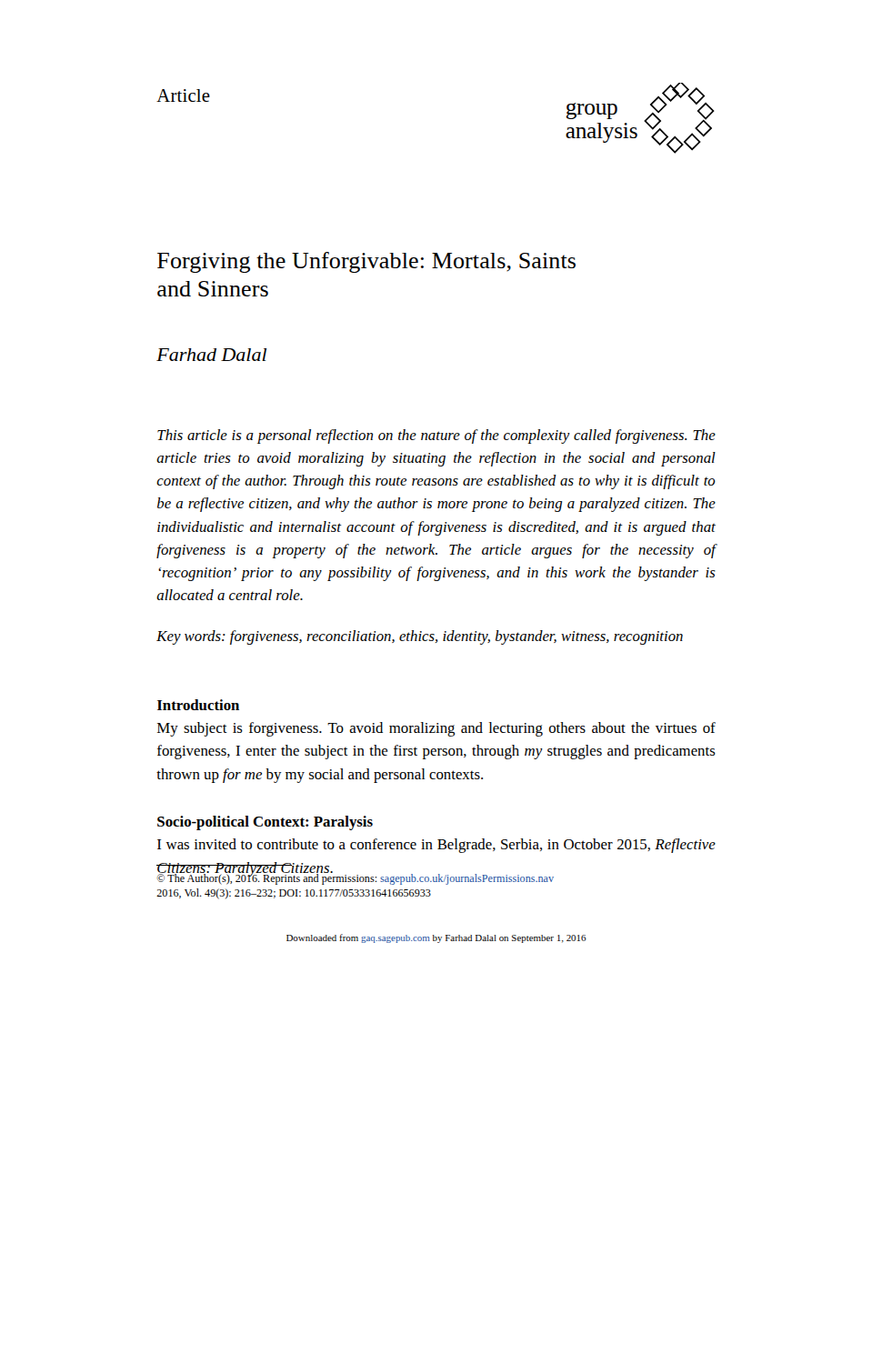Article
group
analysis
Forgiving the Unforgivable: Mortals, Saints
and Sinners
Farhad Dalal
This article is a personal reflection on the nature of the complexity called forgiveness. The article tries to avoid moralizing by situating the reflection in the social and personal context of the author. Through this route reasons are established as to why it is difficult to be a reflective citizen, and why the author is more prone to being a paralyzed citizen. The individualistic and internalist account of forgiveness is discredited, and it is argued that forgiveness is a property of the network. The article argues for the necessity of ‘recognition’ prior to any possibility of forgiveness, and in this work the bystander is allocated a central role.
Key words: forgiveness, reconciliation, ethics, identity, bystander, witness, recognition
Introduction
My subject is forgiveness. To avoid moralizing and lecturing others about the virtues of forgiveness, I enter the subject in the first person, through my struggles and predicaments thrown up for me by my social and personal contexts.
Socio-political Context: Paralysis
I was invited to contribute to a conference in Belgrade, Serbia, in October 2015, Reflective Citizens: Paralyzed Citizens.
© The Author(s), 2016. Reprints and permissions: sagepub.co.uk/journalsPermissions.nav
2016, Vol. 49(3): 216–232; DOI: 10.1177/0533316416656933
Downloaded from gaq.sagepub.com by Farhad Dalal on September 1, 2016